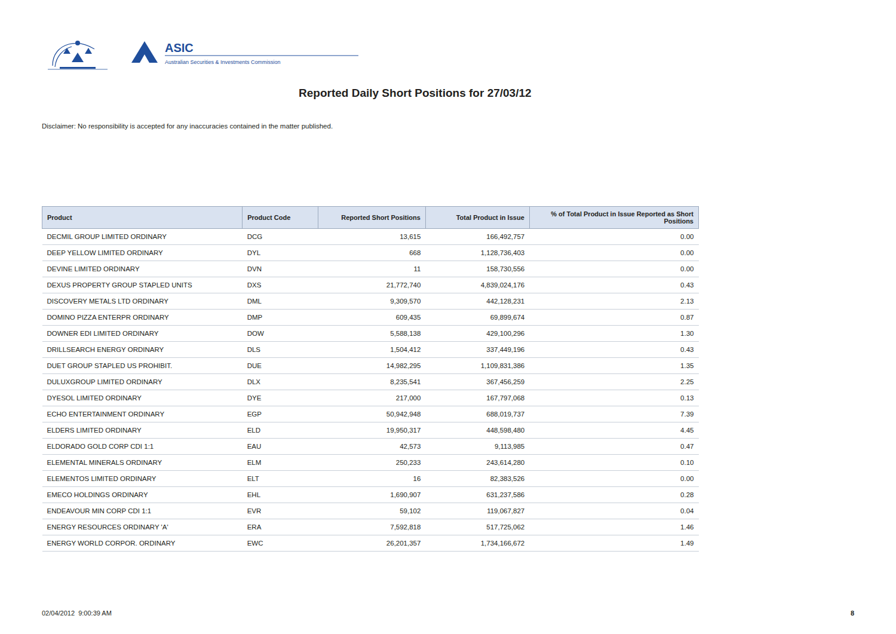ASIC Australian Securities & Investments Commission
Reported Daily Short Positions for 27/03/12
Disclaimer: No responsibility is accepted for any inaccuracies contained in the matter published.
| Product | Product Code | Reported Short Positions | Total Product in Issue | % of Total Product in Issue Reported as Short Positions |
| --- | --- | --- | --- | --- |
| DECMIL GROUP LIMITED ORDINARY | DCG | 13,615 | 166,492,757 | 0.00 |
| DEEP YELLOW LIMITED ORDINARY | DYL | 668 | 1,128,736,403 | 0.00 |
| DEVINE LIMITED ORDINARY | DVN | 11 | 158,730,556 | 0.00 |
| DEXUS PROPERTY GROUP STAPLED UNITS | DXS | 21,772,740 | 4,839,024,176 | 0.43 |
| DISCOVERY METALS LTD ORDINARY | DML | 9,309,570 | 442,128,231 | 2.13 |
| DOMINO PIZZA ENTERPR ORDINARY | DMP | 609,435 | 69,899,674 | 0.87 |
| DOWNER EDI LIMITED ORDINARY | DOW | 5,588,138 | 429,100,296 | 1.30 |
| DRILLSEARCH ENERGY ORDINARY | DLS | 1,504,412 | 337,449,196 | 0.43 |
| DUET GROUP STAPLED US PROHIBIT. | DUE | 14,982,295 | 1,109,831,386 | 1.35 |
| DULUXGROUP LIMITED ORDINARY | DLX | 8,235,541 | 367,456,259 | 2.25 |
| DYESOL LIMITED ORDINARY | DYE | 217,000 | 167,797,068 | 0.13 |
| ECHO ENTERTAINMENT ORDINARY | EGP | 50,942,948 | 688,019,737 | 7.39 |
| ELDERS LIMITED ORDINARY | ELD | 19,950,317 | 448,598,480 | 4.45 |
| ELDORADO GOLD CORP CDI 1:1 | EAU | 42,573 | 9,113,985 | 0.47 |
| ELEMENTAL MINERALS ORDINARY | ELM | 250,233 | 243,614,280 | 0.10 |
| ELEMENTOS LIMITED ORDINARY | ELT | 16 | 82,383,526 | 0.00 |
| EMECO HOLDINGS ORDINARY | EHL | 1,690,907 | 631,237,586 | 0.28 |
| ENDEAVOUR MIN CORP CDI 1:1 | EVR | 59,102 | 119,067,827 | 0.04 |
| ENERGY RESOURCES ORDINARY 'A' | ERA | 7,592,818 | 517,725,062 | 1.46 |
| ENERGY WORLD CORPOR. ORDINARY | EWC | 26,201,357 | 1,734,166,672 | 1.49 |
02/04/2012 9:00:39 AM
8